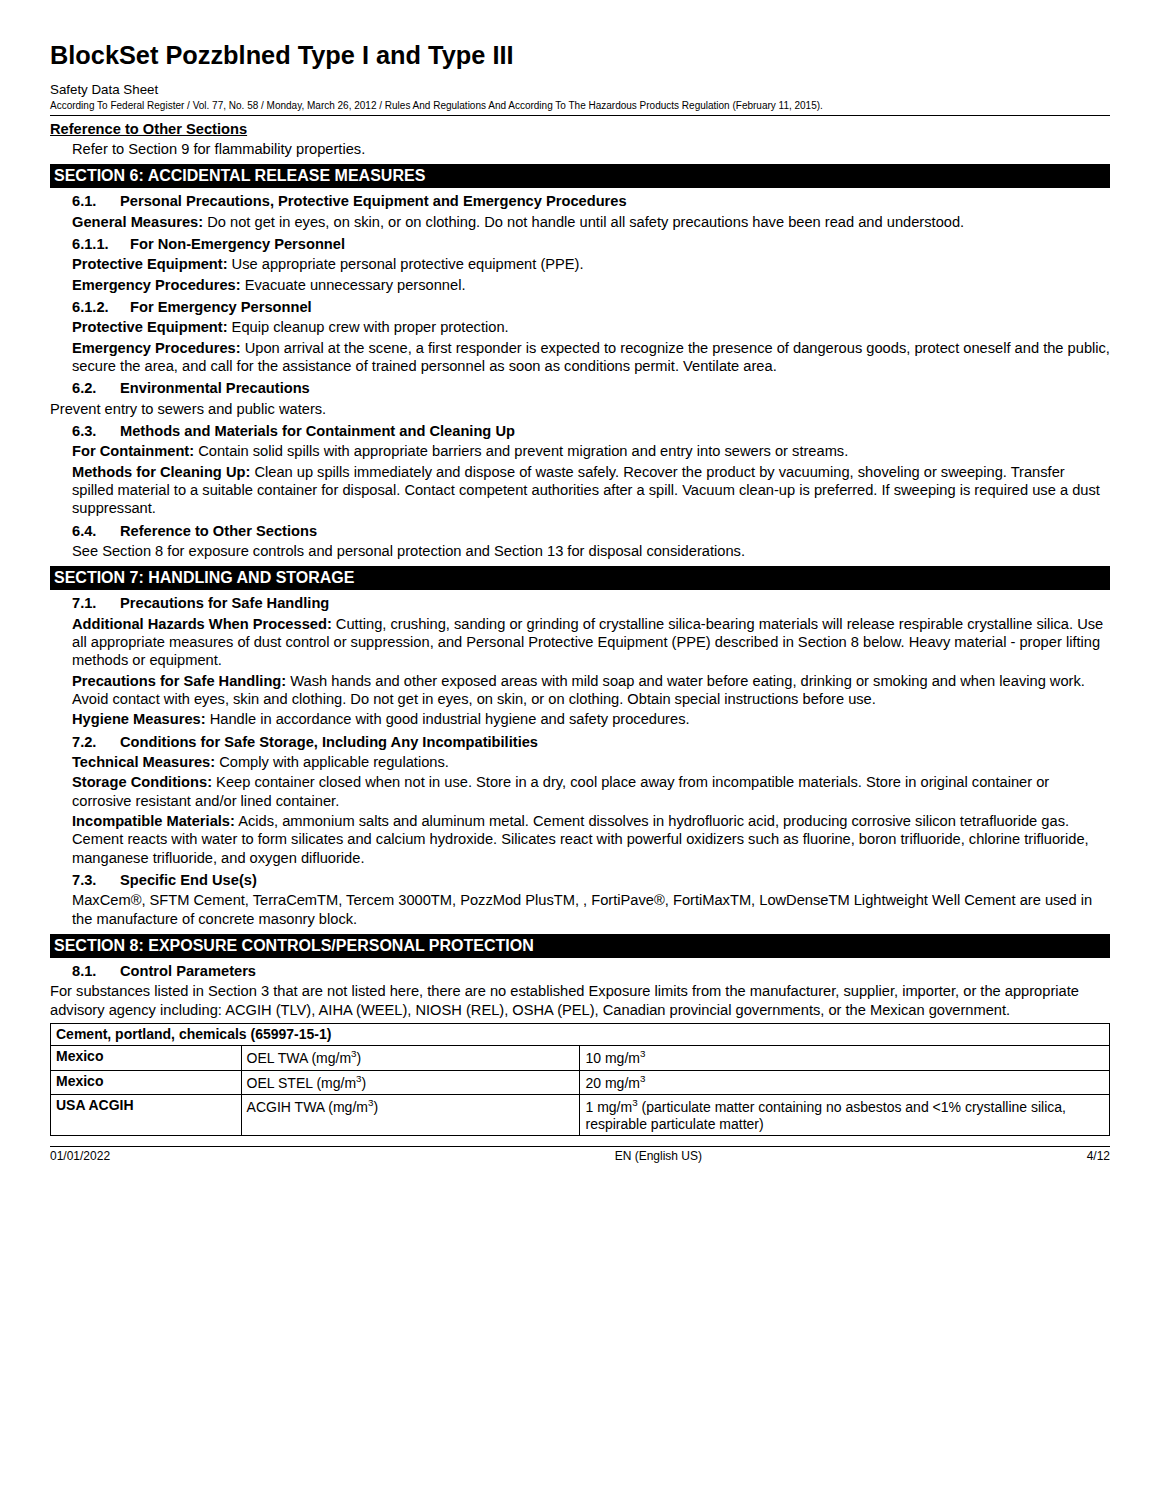BlockSet Pozzblned Type I and Type III
Safety Data Sheet
According To Federal Register / Vol. 77, No. 58 / Monday, March 26, 2012 / Rules And Regulations And According To The Hazardous Products Regulation (February 11, 2015).
Reference to Other Sections
Refer to Section 9 for flammability properties.
SECTION 6: ACCIDENTAL RELEASE MEASURES
6.1. Personal Precautions, Protective Equipment and Emergency Procedures
General Measures: Do not get in eyes, on skin, or on clothing. Do not handle until all safety precautions have been read and understood.
6.1.1. For Non-Emergency Personnel
Protective Equipment: Use appropriate personal protective equipment (PPE).
Emergency Procedures: Evacuate unnecessary personnel.
6.1.2. For Emergency Personnel
Protective Equipment: Equip cleanup crew with proper protection.
Emergency Procedures: Upon arrival at the scene, a first responder is expected to recognize the presence of dangerous goods, protect oneself and the public, secure the area, and call for the assistance of trained personnel as soon as conditions permit. Ventilate area.
6.2. Environmental Precautions
Prevent entry to sewers and public waters.
6.3. Methods and Materials for Containment and Cleaning Up
For Containment: Contain solid spills with appropriate barriers and prevent migration and entry into sewers or streams.
Methods for Cleaning Up: Clean up spills immediately and dispose of waste safely. Recover the product by vacuuming, shoveling or sweeping. Transfer spilled material to a suitable container for disposal. Contact competent authorities after a spill. Vacuum clean-up is preferred. If sweeping is required use a dust suppressant.
6.4. Reference to Other Sections
See Section 8 for exposure controls and personal protection and Section 13 for disposal considerations.
SECTION 7: HANDLING AND STORAGE
7.1. Precautions for Safe Handling
Additional Hazards When Processed: Cutting, crushing, sanding or grinding of crystalline silica-bearing materials will release respirable crystalline silica. Use all appropriate measures of dust control or suppression, and Personal Protective Equipment (PPE) described in Section 8 below. Heavy material - proper lifting methods or equipment.
Precautions for Safe Handling: Wash hands and other exposed areas with mild soap and water before eating, drinking or smoking and when leaving work. Avoid contact with eyes, skin and clothing. Do not get in eyes, on skin, or on clothing. Obtain special instructions before use.
Hygiene Measures: Handle in accordance with good industrial hygiene and safety procedures.
7.2. Conditions for Safe Storage, Including Any Incompatibilities
Technical Measures: Comply with applicable regulations.
Storage Conditions: Keep container closed when not in use. Store in a dry, cool place away from incompatible materials. Store in original container or corrosive resistant and/or lined container.
Incompatible Materials: Acids, ammonium salts and aluminum metal. Cement dissolves in hydrofluoric acid, producing corrosive silicon tetrafluoride gas. Cement reacts with water to form silicates and calcium hydroxide. Silicates react with powerful oxidizers such as fluorine, boron trifluoride, chlorine trifluoride, manganese trifluoride, and oxygen difluoride.
7.3. Specific End Use(s)
MaxCem®, SFTM Cement, TerraCemTM, Tercem 3000TM, PozzMod PlusTM, , FortiPave®, FortiMaxTM, LowDenseTM Lightweight Well Cement are used in the manufacture of concrete masonry block.
SECTION 8: EXPOSURE CONTROLS/PERSONAL PROTECTION
8.1. Control Parameters
For substances listed in Section 3 that are not listed here, there are no established Exposure limits from the manufacturer, supplier, importer, or the appropriate advisory agency including: ACGIH (TLV), AIHA (WEEL), NIOSH (REL), OSHA (PEL), Canadian provincial governments, or the Mexican government.
| Cement, portland, chemicals (65997-15-1) |
| Mexico | OEL TWA (mg/m 3 ) | 10 mg/m 3 |
| Mexico | OEL STEL (mg/m 3 ) | 20 mg/m 3 |
| USA ACGIH | ACGIH TWA (mg/m 3 ) | 1 mg/m 3 (particulate matter containing no asbestos and <1% crystalline silica, respirable particulate matter) |
01/01/2022 EN (English US) 4/12